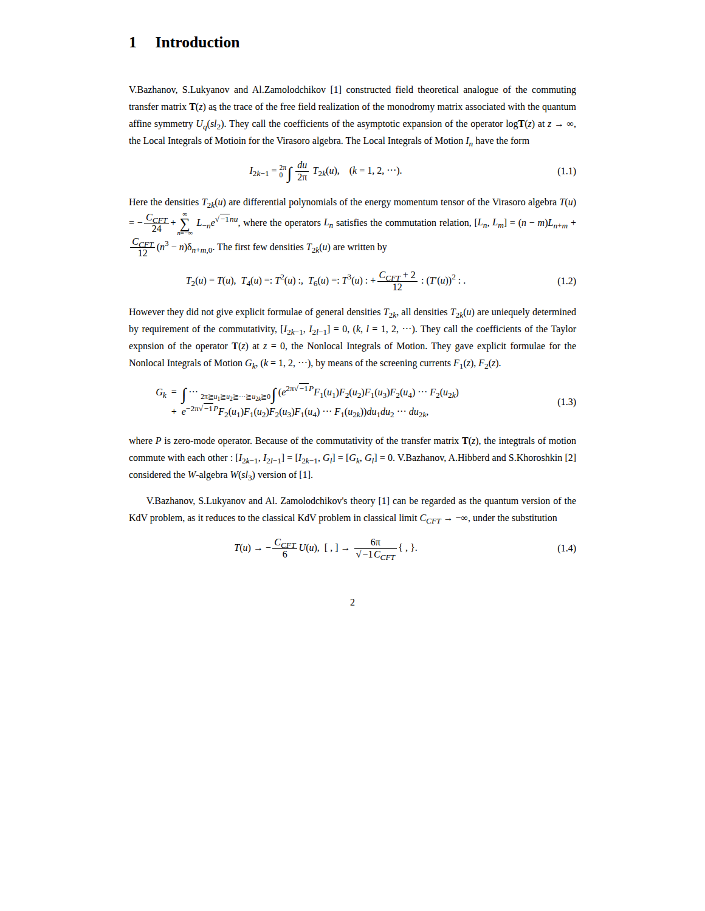1 Introduction
V.Bazhanov, S.Lukyanov and Al.Zamolodchikov [1] constructed field theoretical analogue of the commuting transfer matrix T(z) as the trace of the free field realization of the monodromy matrix associated with the quantum affine symmetry Uq(̂sl2). They call the coefficients of the asymptotic expansion of the operator logT(z) at z → ∞, the Local Integrals of Motioin for the Virasoro algebra. The Local Integrals of Motion In have the form
I2k−1 = 2π 0∫ du 2π T2k(u), (k = 1, 2, ···).
(1.1)
Here the densities T2k(u) are differential polynomials of the energy momentum tensor of the Virasoro algebra T(u) = −CCFT 24+∞∑n=−∞ L−ne√−1 nu, where the operators Ln satisfies the commutation relation, [Ln, Lm] = (n − m)Ln+m + CCFT 12(n3 − n)δn+m,0. The first few densities T2k(u) are written by
T2(u) = T(u), T4(u) =: T2(u) :, T6(u) =: T3(u) : +CCFT + 212 : (T′(u))2 : .
(1.2)
However they did not give explicit formulae of general densities T2k, all densities T2k(u) are uniequely determined by requirement of the commutativity, [I2k−1, I2l−1] = 0, (k, l = 1, 2, ···). They call the coefficients of the Taylor expnsion of the operator T(z) at z = 0, the Nonlocal Integrals of Motion. They gave explicit formulae for the Nonlocal Integrals of Motion Gk, (k = 1, 2, ···), by means of the screening currents F1(z), F2(z).
| G k | = | ∫ ··· 2π≧ u 1 ≧ u 2 ≧···≧ u 2 k ≧0 ∫ ( e 2π √ −1 P F 1 ( u 1 ) F 2 ( u 2 ) F 1 ( u 3 ) F 2 ( u 4 ) ··· F 2 ( u 2 k ) | |
| | + | e −2π √ −1 P F 2 ( u 1 ) F 1 ( u 2 ) F 2 ( u 3 ) F 1 ( u 4 ) ··· F 1 ( u 2 k )) du 1 du 2 ··· du 2 k , |
(1.3)
where P is zero-mode operator. Because of the commutativity of the transfer matrix T(z), the integtrals of motion commute with each other : [I2k−1, I2l−1] = [I2k−1, Gl] = [Gk, Gl] = 0. V.Bazhanov, A.Hibberd and S.Khoroshkin [2] considered the W-algebra W(̂sl3) version of [1].
V.Bazhanov, S.Lukyanov and Al. Zamolodchikov's theory [1] can be regarded as the quantum version of the KdV problem, as it reduces to the classical KdV problem in classical limit CCFT → −∞, under the substitution
T(u) → −CCFT 6 U(u), [ , ] → 6π√−1 CCFT{ , }.
(1.4)
2